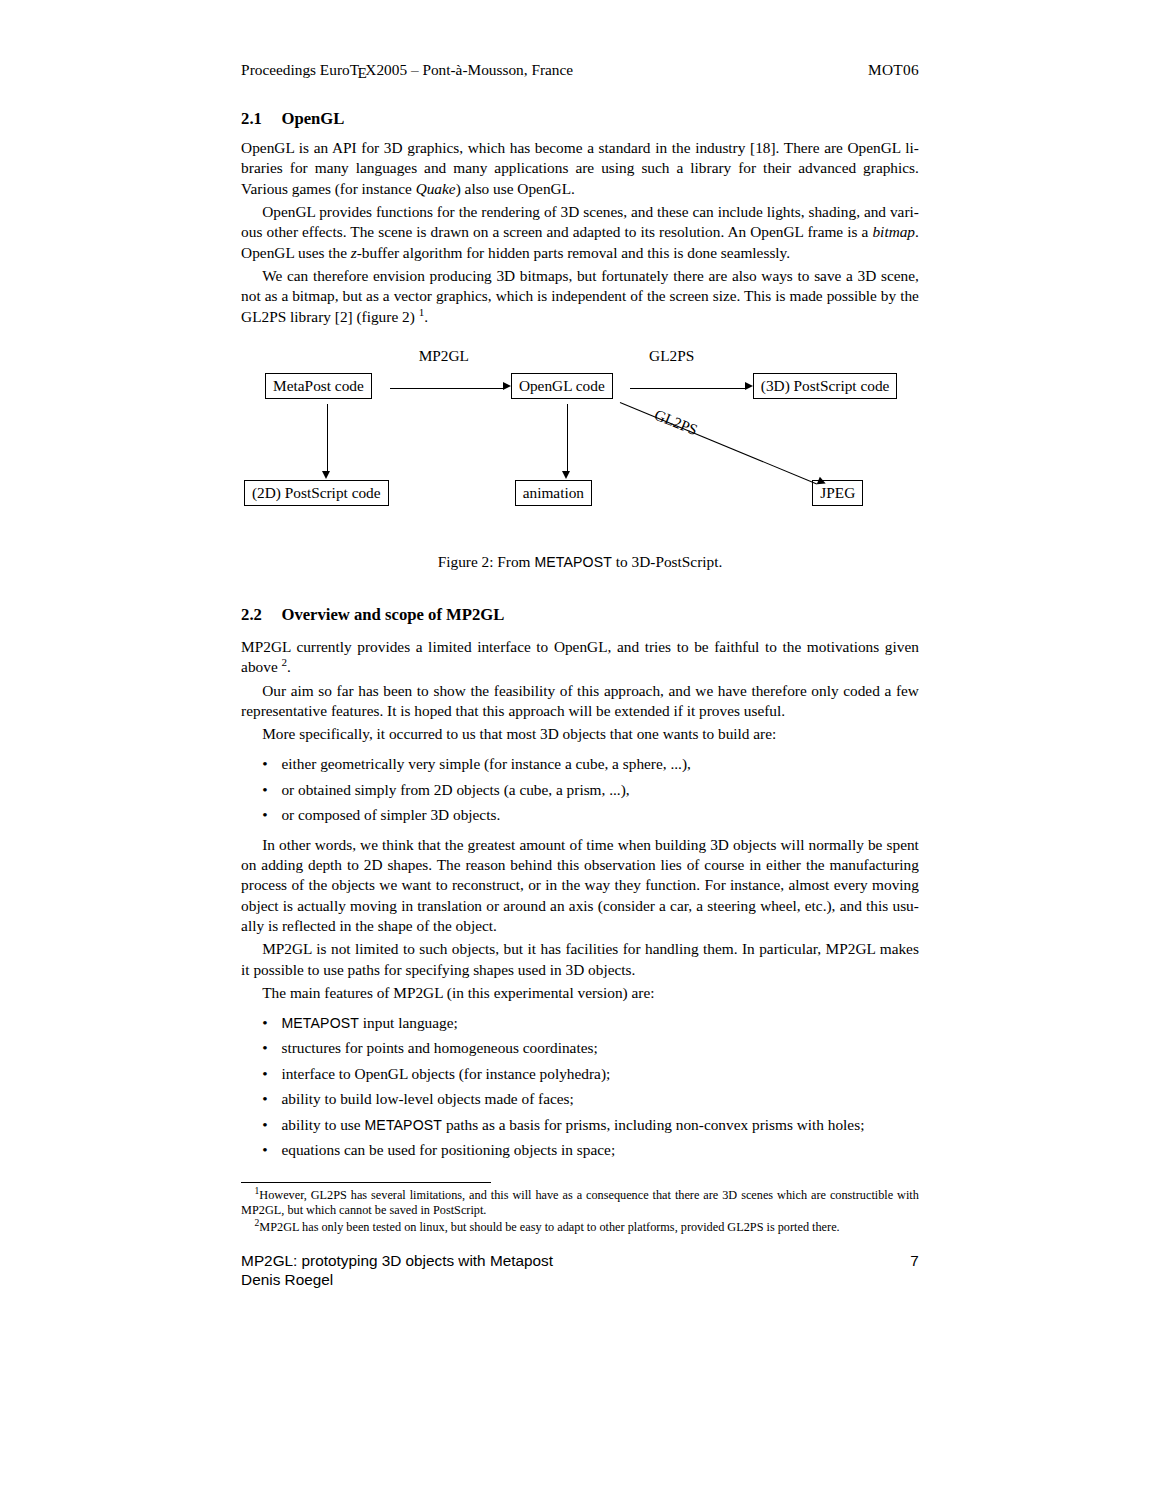Proceedings EuroTEX2005 – Pont-à-Mousson, France
MOT06
2.1 OpenGL
OpenGL is an API for 3D graphics, which has become a standard in the industry [18]. There are OpenGL libraries for many languages and many applications are using such a library for their advanced graphics. Various games (for instance Quake) also use OpenGL.
OpenGL provides functions for the rendering of 3D scenes, and these can include lights, shading, and various other effects. The scene is drawn on a screen and adapted to its resolution. An OpenGL frame is a bitmap. OpenGL uses the z-buffer algorithm for hidden parts removal and this is done seamlessly.
We can therefore envision producing 3D bitmaps, but fortunately there are also ways to save a 3D scene, not as a bitmap, but as a vector graphics, which is independent of the screen size. This is made possible by the GL2PS library [2] (figure 2) 1.
MetaPost code
OpenGL code
(3D) PostScript code
(2D) PostScript code
animation
JPEG
MP2GL
GL2PS
GL2PS
Figure 2: From METAPOST to 3D-PostScript.
2.2 Overview and scope of MP2GL
MP2GL currently provides a limited interface to OpenGL, and tries to be faithful to the motivations given above 2.
Our aim so far has been to show the feasibility of this approach, and we have therefore only coded a few representative features. It is hoped that this approach will be extended if it proves useful.
More specifically, it occurred to us that most 3D objects that one wants to build are:
either geometrically very simple (for instance a cube, a sphere, ...),
or obtained simply from 2D objects (a cube, a prism, ...),
or composed of simpler 3D objects.
In other words, we think that the greatest amount of time when building 3D objects will normally be spent on adding depth to 2D shapes. The reason behind this observation lies of course in either the manufacturing process of the objects we want to reconstruct, or in the way they function. For instance, almost every moving object is actually moving in translation or around an axis (consider a car, a steering wheel, etc.), and this usually is reflected in the shape of the object.
MP2GL is not limited to such objects, but it has facilities for handling them. In particular, MP2GL makes it possible to use paths for specifying shapes used in 3D objects.
The main features of MP2GL (in this experimental version) are:
METAPOST input language;
structures for points and homogeneous coordinates;
interface to OpenGL objects (for instance polyhedra);
ability to build low-level objects made of faces;
ability to use METAPOST paths as a basis for prisms, including non-convex prisms with holes;
equations can be used for positioning objects in space;
1However, GL2PS has several limitations, and this will have as a consequence that there are 3D scenes which are constructible with MP2GL, but which cannot be saved in PostScript.
2MP2GL has only been tested on linux, but should be easy to adapt to other platforms, provided GL2PS is ported there.
MP2GL: prototyping 3D objects with Metapost
Denis Roegel
7